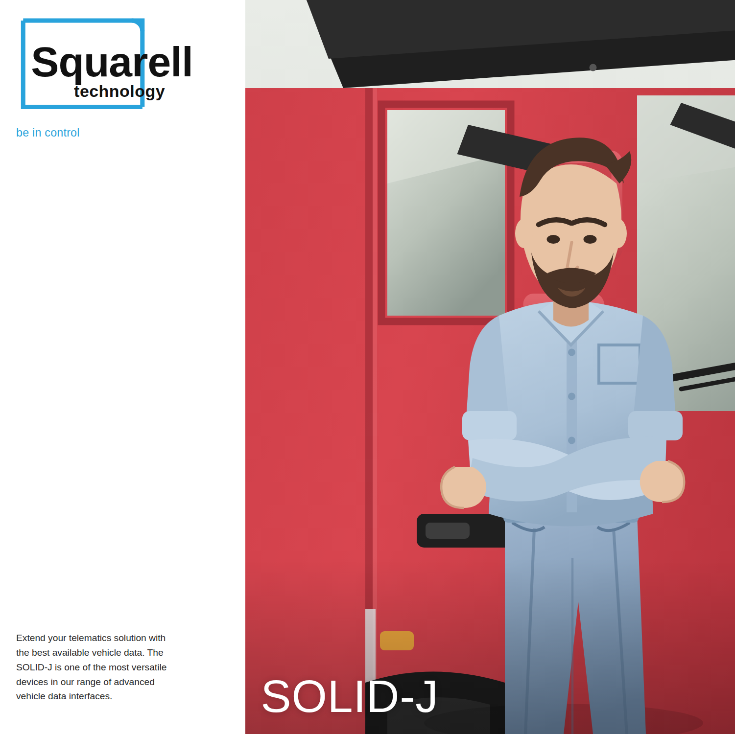Squarell technology
be in control
Extend your telematics solution with the best available vehicle data. The SOLID-J is one of the most versatile devices in our range of advanced vehicle data interfaces.
SOLID-J